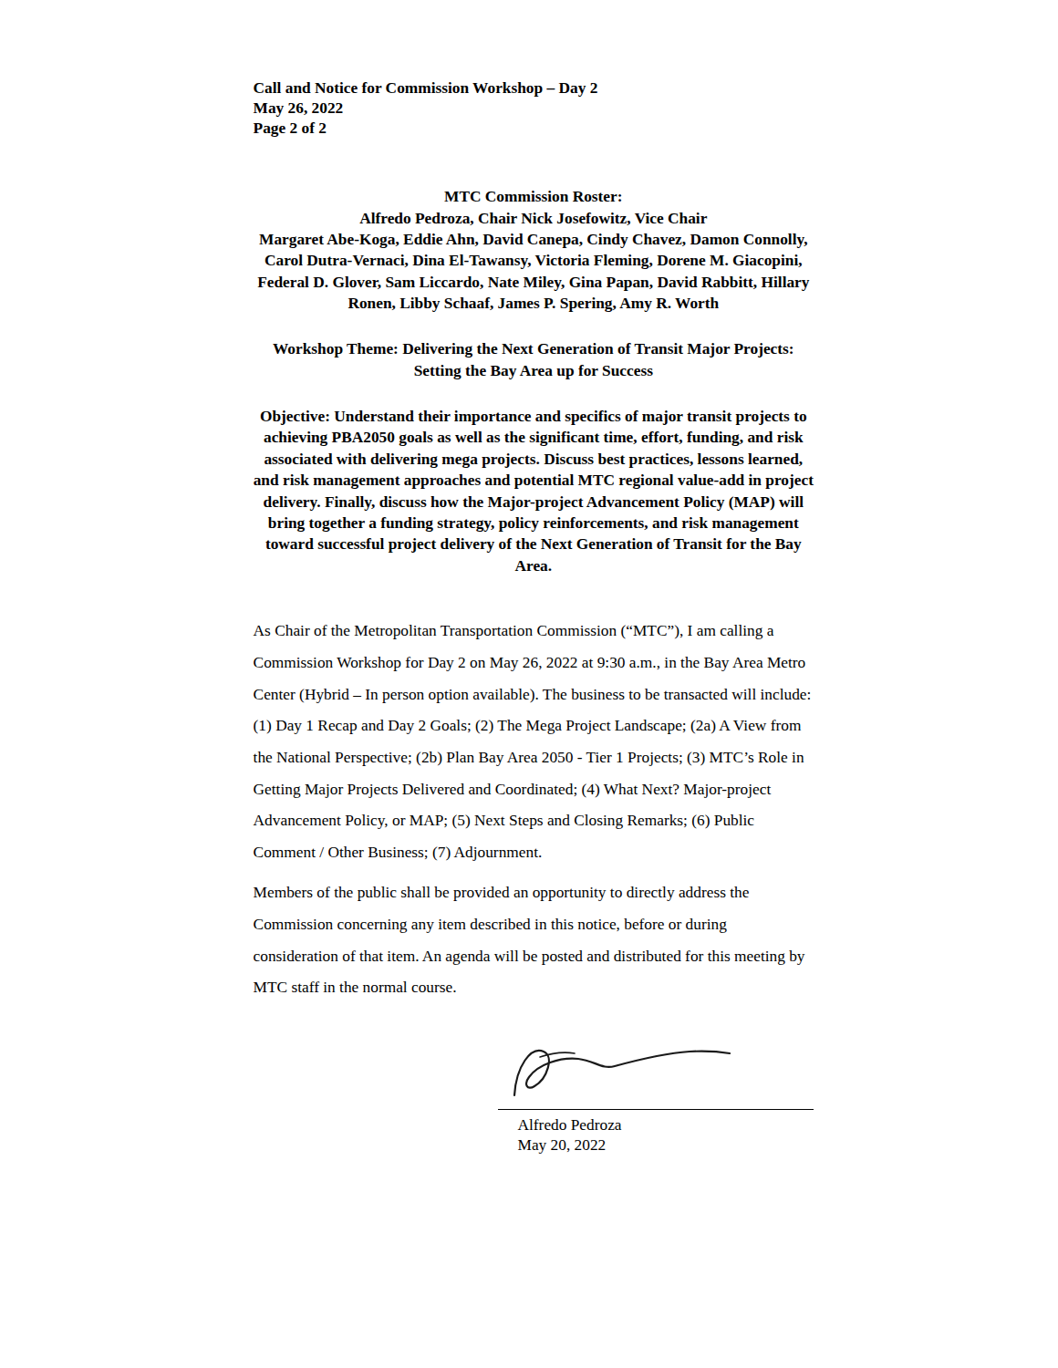Call and Notice for Commission Workshop – Day 2
May 26, 2022
Page 2 of 2
MTC Commission Roster: Alfredo Pedroza, Chair Nick Josefowitz, Vice Chair
Margaret Abe-Koga, Eddie Ahn, David Canepa, Cindy Chavez, Damon Connolly, Carol Dutra-Vernaci, Dina El-Tawansy, Victoria Fleming, Dorene M. Giacopini, Federal D. Glover, Sam Liccardo, Nate Miley, Gina Papan, David Rabbitt, Hillary Ronen, Libby Schaaf, James P. Spering, Amy R. Worth
Workshop Theme: Delivering the Next Generation of Transit Major Projects: Setting the Bay Area up for Success
Objective: Understand their importance and specifics of major transit projects to achieving PBA2050 goals as well as the significant time, effort, funding, and risk associated with delivering mega projects. Discuss best practices, lessons learned, and risk management approaches and potential MTC regional value-add in project delivery. Finally, discuss how the Major-project Advancement Policy (MAP) will bring together a funding strategy, policy reinforcements, and risk management toward successful project delivery of the Next Generation of Transit for the Bay Area.
As Chair of the Metropolitan Transportation Commission (“MTC”), I am calling a Commission Workshop for Day 2 on May 26, 2022 at 9:30 a.m., in the Bay Area Metro Center (Hybrid – In person option available). The business to be transacted will include: (1) Day 1 Recap and Day 2 Goals; (2) The Mega Project Landscape; (2a) A View from the National Perspective; (2b) Plan Bay Area 2050 - Tier 1 Projects; (3) MTC’s Role in Getting Major Projects Delivered and Coordinated; (4) What Next? Major-project Advancement Policy, or MAP; (5) Next Steps and Closing Remarks; (6) Public Comment / Other Business; (7) Adjournment.
Members of the public shall be provided an opportunity to directly address the Commission concerning any item described in this notice, before or during consideration of that item. An agenda will be posted and distributed for this meeting by MTC staff in the normal course.
Alfredo Pedroza
May 20, 2022